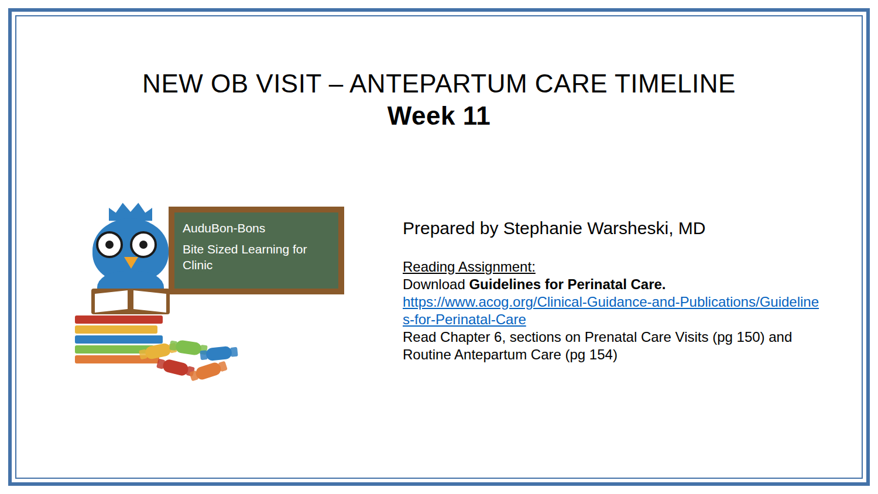NEW OB VISIT – ANTEPARTUM CARE TIMELINE Week 11
AuduBon-Bons
Bite Sized Learning for Clinic
Prepared by Stephanie Warsheski, MD
Reading Assignment:
Download Guidelines for Perinatal Care.
https://www.acog.org/Clinical-Guidance-and-Publications/Guidelines-for-Perinatal-Care
Read Chapter 6, sections on Prenatal Care Visits (pg 150) and Routine Antepartum Care (pg 154)